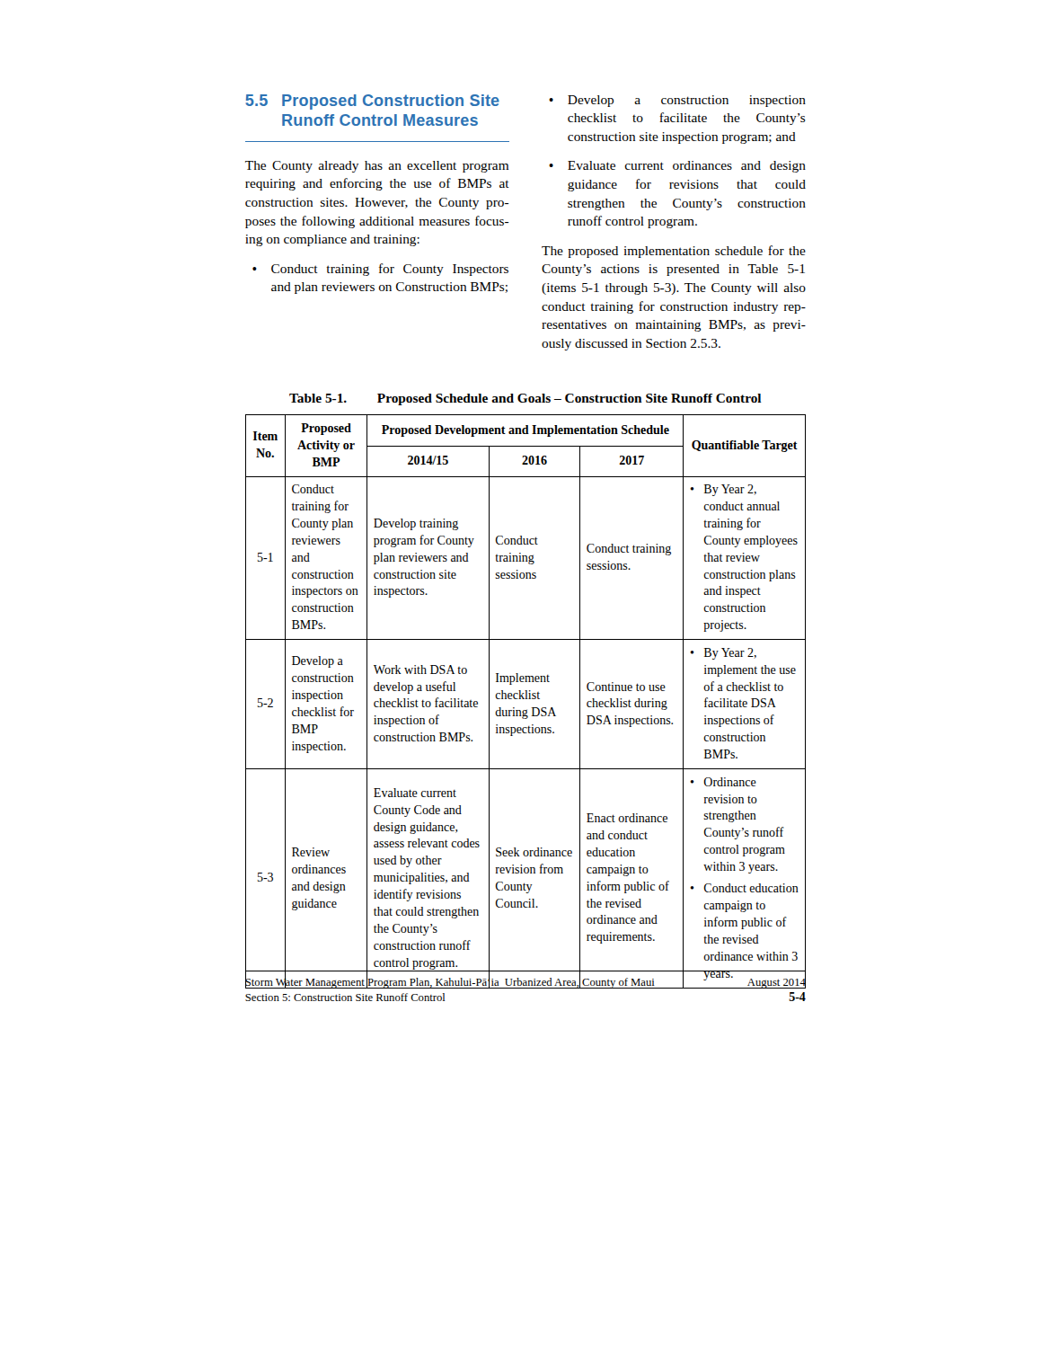5.5 Proposed Construction Site
Runoff Control Measures
The County already has an excellent program requiring and enforcing the use of BMPs at construction sites. However, the County proposes the following additional measures focusing on compliance and training:
Conduct training for County Inspectors and plan reviewers on Construction BMPs;
Develop a construction inspection checklist to facilitate the County’s construction site inspection program; and
Evaluate current ordinances and design guidance for revisions that could strengthen the County’s construction runoff control program.
The proposed implementation schedule for the County’s actions is presented in Table 5-1 (items 5-1 through 5-3). The County will also conduct training for construction industry representatives on maintaining BMPs, as previously discussed in Section 2.5.3.
Table 5-1. Proposed Schedule and Goals – Construction Site Runoff Control
| Item No. | Proposed Activity or BMP | Proposed Development and Implementation Schedule | Quantifiable Target |
| --- | --- | --- | --- |
| 2014/15 | 2016 | 2017 |
| 5-1 | Conduct training for County plan reviewers and construction inspectors on construction BMPs. | Develop training program for County plan reviewers and construction site inspectors. | Conduct training sessions | Conduct training sessions. | By Year 2, conduct annual training for County employees that review construction plans and inspect construction projects. |
| 5-2 | Develop a construction inspection checklist for BMP inspection. | Work with DSA to develop a useful checklist to facilitate inspection of construction BMPs. | Implement checklist during DSA inspections. | Continue to use checklist during DSA inspections. | By Year 2, implement the use of a checklist to facilitate DSA inspections of construction BMPs. |
| 5-3 | Review ordinances and design guidance | Evaluate current County Code and design guidance, assess relevant codes used by other municipalities, and identify revisions that could strengthen the County’s construction runoff control program. | Seek ordinance revision from County Council. | Enact ordinance and conduct education campaign to inform public of the revised ordinance and requirements. | Ordinance revision to strengthen County’s runoff control program within 3 years. Conduct education campaign to inform public of the revised ordinance within 3 years. |
Storm Water Management Program Plan, Kahului-Pāʻia Urbanized Area, County of Maui
August 2014
Section 5: Construction Site Runoff Control
5-4